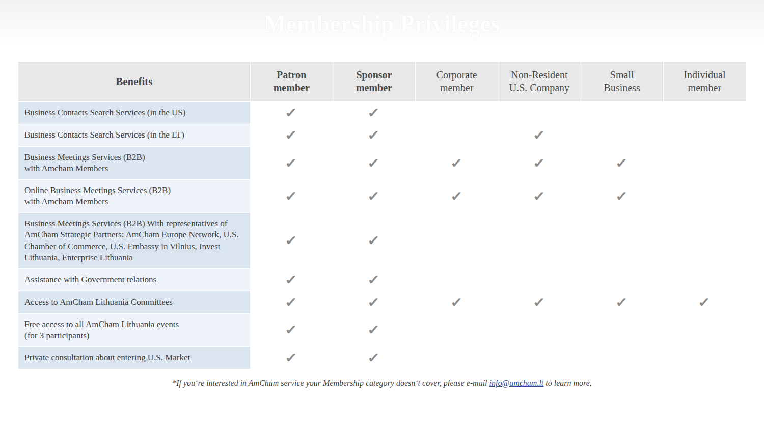Membership Privileges
| Benefits | Patron member | Sponsor member | Corporate member | Non-Resident U.S. Company | Small Business | Individual member |
| --- | --- | --- | --- | --- | --- | --- |
| Business Contacts Search Services (in the US) | ✓ | ✓ | | | | |
| Business Contacts Search Services (in the LT) | ✓ | ✓ | | ✓ | | |
| Business Meetings Services (B2B) with Amcham Members | ✓ | ✓ | ✓ | ✓ | ✓ | |
| Online Business Meetings Services (B2B) with Amcham Members | ✓ | ✓ | ✓ | ✓ | ✓ | |
| Business Meetings Services (B2B) With representatives of AmCham Strategic Partners: AmCham Europe Network, U.S. Chamber of Commerce, U.S. Embassy in Vilnius, Invest Lithuania, Enterprise Lithuania | ✓ | ✓ | | | | |
| Assistance with Government relations | ✓ | ✓ | | | | |
| Access to AmCham Lithuania Committees | ✓ | ✓ | ✓ | ✓ | ✓ | ✓ |
| Free access to all AmCham Lithuania events (for 3 participants) | ✓ | ✓ | | | | |
| Private consultation about entering U.S. Market | ✓ | ✓ | | | | |
*If you‘re interested in AmCham service your Membership category doesn‘t cover, please e-mail info@amcham.lt to learn more.